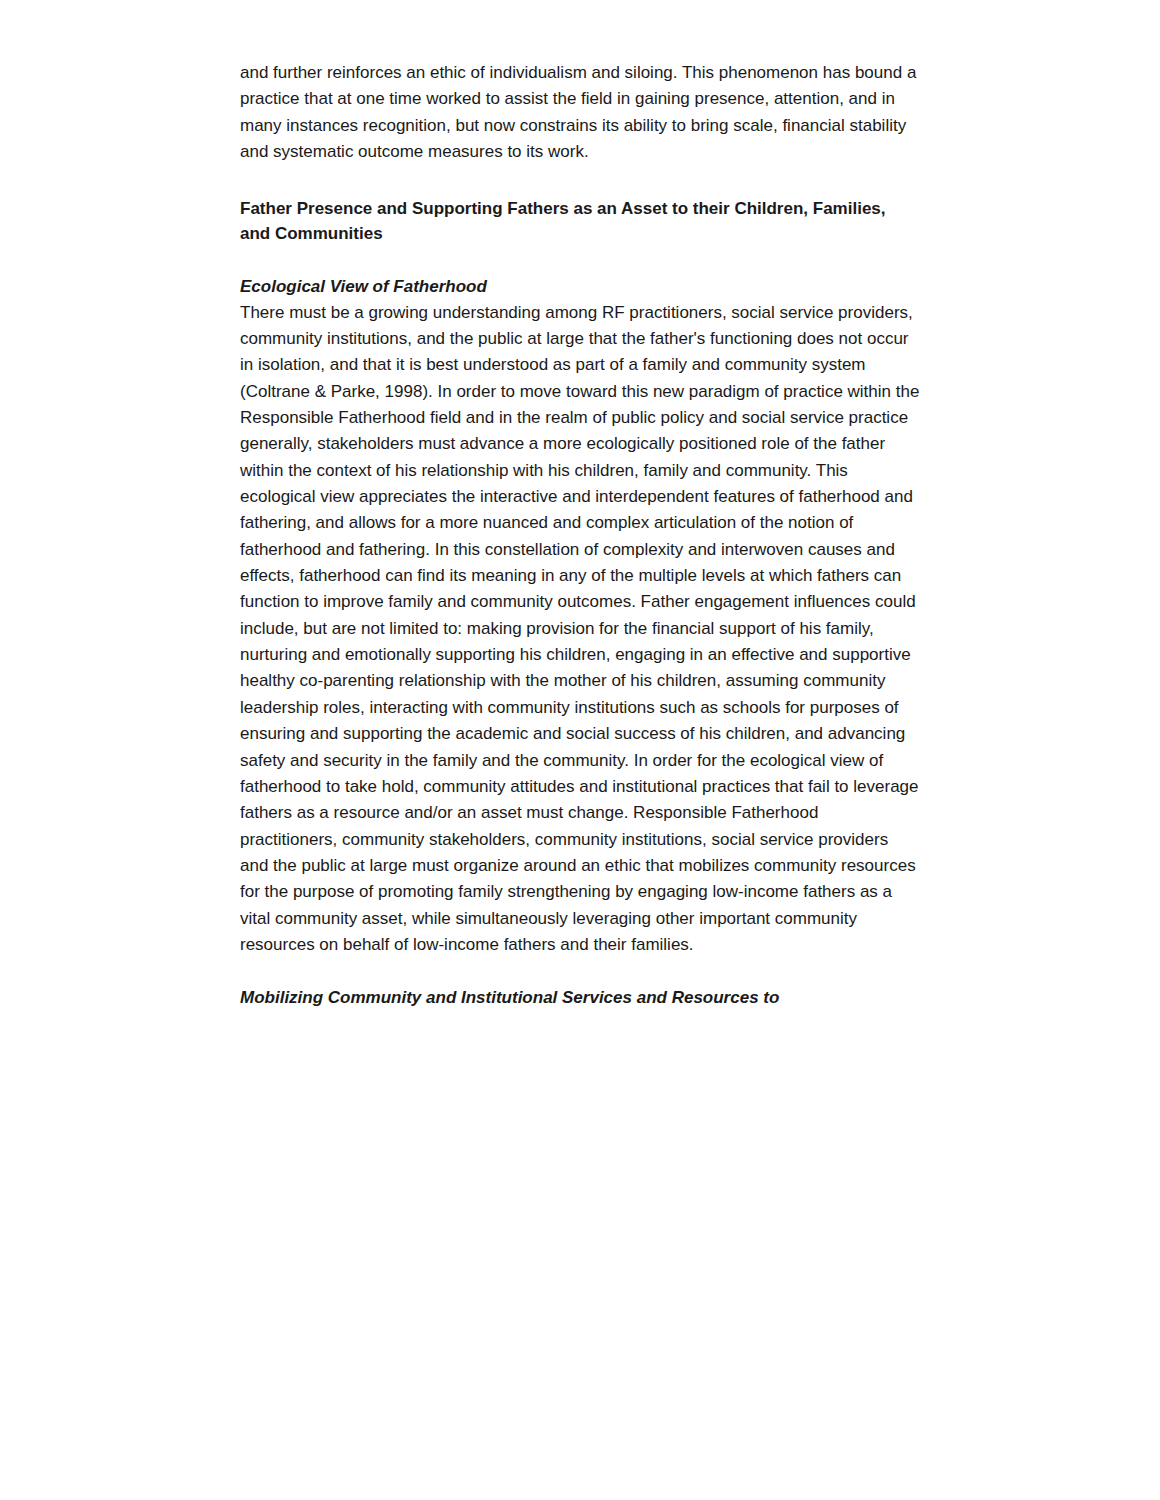and further reinforces an ethic of individualism and siloing. This phenomenon has bound a practice that at one time worked to assist the field in gaining presence, attention, and in many instances recognition, but now constrains its ability to bring scale, financial stability and systematic outcome measures to its work.
Father Presence and Supporting Fathers as an Asset to their Children, Families, and Communities
Ecological View of Fatherhood
There must be a growing understanding among RF practitioners, social service providers, community institutions, and the public at large that the father's functioning does not occur in isolation, and that it is best understood as part of a family and community system (Coltrane & Parke, 1998). In order to move toward this new paradigm of practice within the Responsible Fatherhood field and in the realm of public policy and social service practice generally, stakeholders must advance a more ecologically positioned role of the father within the context of his relationship with his children, family and community. This ecological view appreciates the interactive and interdependent features of fatherhood and fathering, and allows for a more nuanced and complex articulation of the notion of fatherhood and fathering. In this constellation of complexity and interwoven causes and effects, fatherhood can find its meaning in any of the multiple levels at which fathers can function to improve family and community outcomes. Father engagement influences could include, but are not limited to: making provision for the financial support of his family, nurturing and emotionally supporting his children, engaging in an effective and supportive healthy co-parenting relationship with the mother of his children, assuming community leadership roles, interacting with community institutions such as schools for purposes of ensuring and supporting the academic and social success of his children, and advancing safety and security in the family and the community. In order for the ecological view of fatherhood to take hold, community attitudes and institutional practices that fail to leverage fathers as a resource and/or an asset must change. Responsible Fatherhood practitioners, community stakeholders, community institutions, social service providers and the public at large must organize around an ethic that mobilizes community resources for the purpose of promoting family strengthening by engaging low-income fathers as a vital community asset, while simultaneously leveraging other important community resources on behalf of low-income fathers and their families.
Mobilizing Community and Institutional Services and Resources to